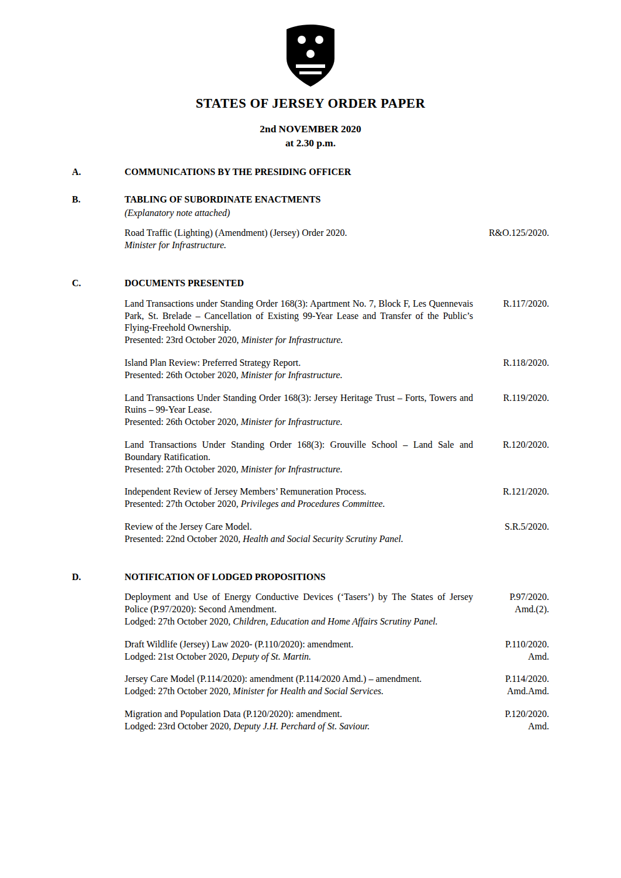STATES OF JERSEY ORDER PAPER
2nd NOVEMBER 2020
at 2.30 p.m.
A. Communications by the Presiding Officer
B. Tabling of Subordinate Enactments
(Explanatory note attached)
| | Road Traffic (Lighting) (Amendment) (Jersey) Order 2020. Minister for Infrastructure. | R&O.125/2020. |
C. Documents Presented
| | Land Transactions under Standing Order 168(3): Apartment No. 7, Block F, Les Quennevais Park, St. Brelade – Cancellation of Existing 99-Year Lease and Transfer of the Public’s Flying-Freehold Ownership. Presented: 23rd October 2020, Minister for Infrastructure. | R.117/2020. |
| | Island Plan Review: Preferred Strategy Report. Presented: 26th October 2020, Minister for Infrastructure. | R.118/2020. |
| | Land Transactions Under Standing Order 168(3): Jersey Heritage Trust – Forts, Towers and Ruins – 99-Year Lease. Presented: 26th October 2020, Minister for Infrastructure. | R.119/2020. |
| | Land Transactions Under Standing Order 168(3): Grouville School – Land Sale and Boundary Ratification. Presented: 27th October 2020, Minister for Infrastructure. | R.120/2020. |
| | Independent Review of Jersey Members’ Remuneration Process. Presented: 27th October 2020, Privileges and Procedures Committee. | R.121/2020. |
| | Review of the Jersey Care Model. Presented: 22nd October 2020, Health and Social Security Scrutiny Panel. | S.R.5/2020. |
D. Notification of Lodged Propositions
| | Deployment and Use of Energy Conductive Devices (‘Tasers’) by The States of Jersey Police (P.97/2020): Second Amendment. Lodged: 27th October 2020, Children, Education and Home Affairs Scrutiny Panel. | P.97/2020. Amd.(2). |
| | Draft Wildlife (Jersey) Law 2020- (P.110/2020): amendment. Lodged: 21st October 2020, Deputy of St. Martin. | P.110/2020. Amd. |
| | Jersey Care Model (P.114/2020): amendment (P.114/2020 Amd.) – amendment. Lodged: 27th October 2020, Minister for Health and Social Services. | P.114/2020. Amd.Amd. |
| | Migration and Population Data (P.120/2020): amendment. Lodged: 23rd October 2020, Deputy J.H. Perchard of St. Saviour. | P.120/2020. Amd. |